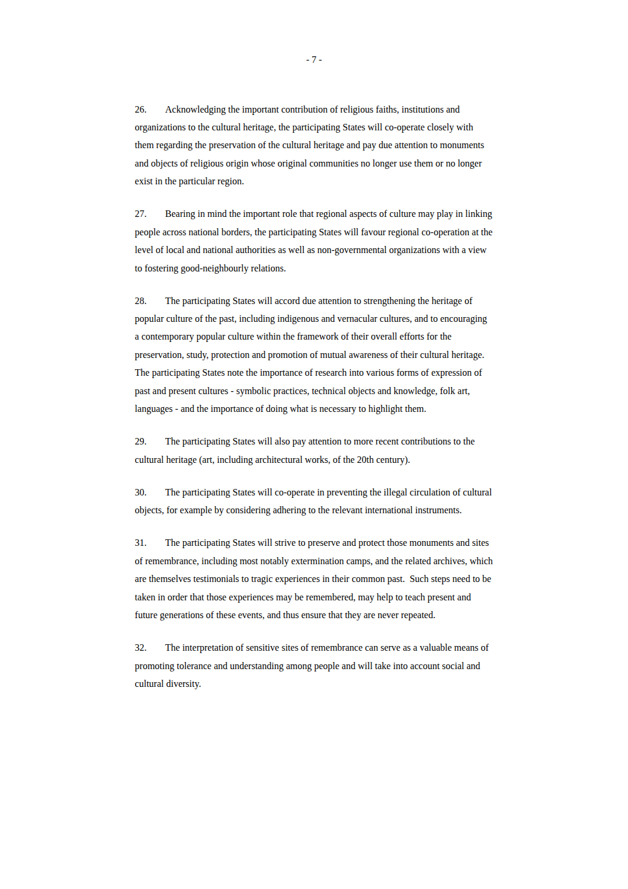- 7 -
26. Acknowledging the important contribution of religious faiths, institutions and organizations to the cultural heritage, the participating States will co-operate closely with them regarding the preservation of the cultural heritage and pay due attention to monuments and objects of religious origin whose original communities no longer use them or no longer exist in the particular region.
27. Bearing in mind the important role that regional aspects of culture may play in linking people across national borders, the participating States will favour regional co-operation at the level of local and national authorities as well as non-governmental organizations with a view to fostering good-neighbourly relations.
28. The participating States will accord due attention to strengthening the heritage of popular culture of the past, including indigenous and vernacular cultures, and to encouraging a contemporary popular culture within the framework of their overall efforts for the preservation, study, protection and promotion of mutual awareness of their cultural heritage. The participating States note the importance of research into various forms of expression of past and present cultures - symbolic practices, technical objects and knowledge, folk art, languages - and the importance of doing what is necessary to highlight them.
29. The participating States will also pay attention to more recent contributions to the cultural heritage (art, including architectural works, of the 20th century).
30. The participating States will co-operate in preventing the illegal circulation of cultural objects, for example by considering adhering to the relevant international instruments.
31. The participating States will strive to preserve and protect those monuments and sites of remembrance, including most notably extermination camps, and the related archives, which are themselves testimonials to tragic experiences in their common past. Such steps need to be taken in order that those experiences may be remembered, may help to teach present and future generations of these events, and thus ensure that they are never repeated.
32. The interpretation of sensitive sites of remembrance can serve as a valuable means of promoting tolerance and understanding among people and will take into account social and cultural diversity.